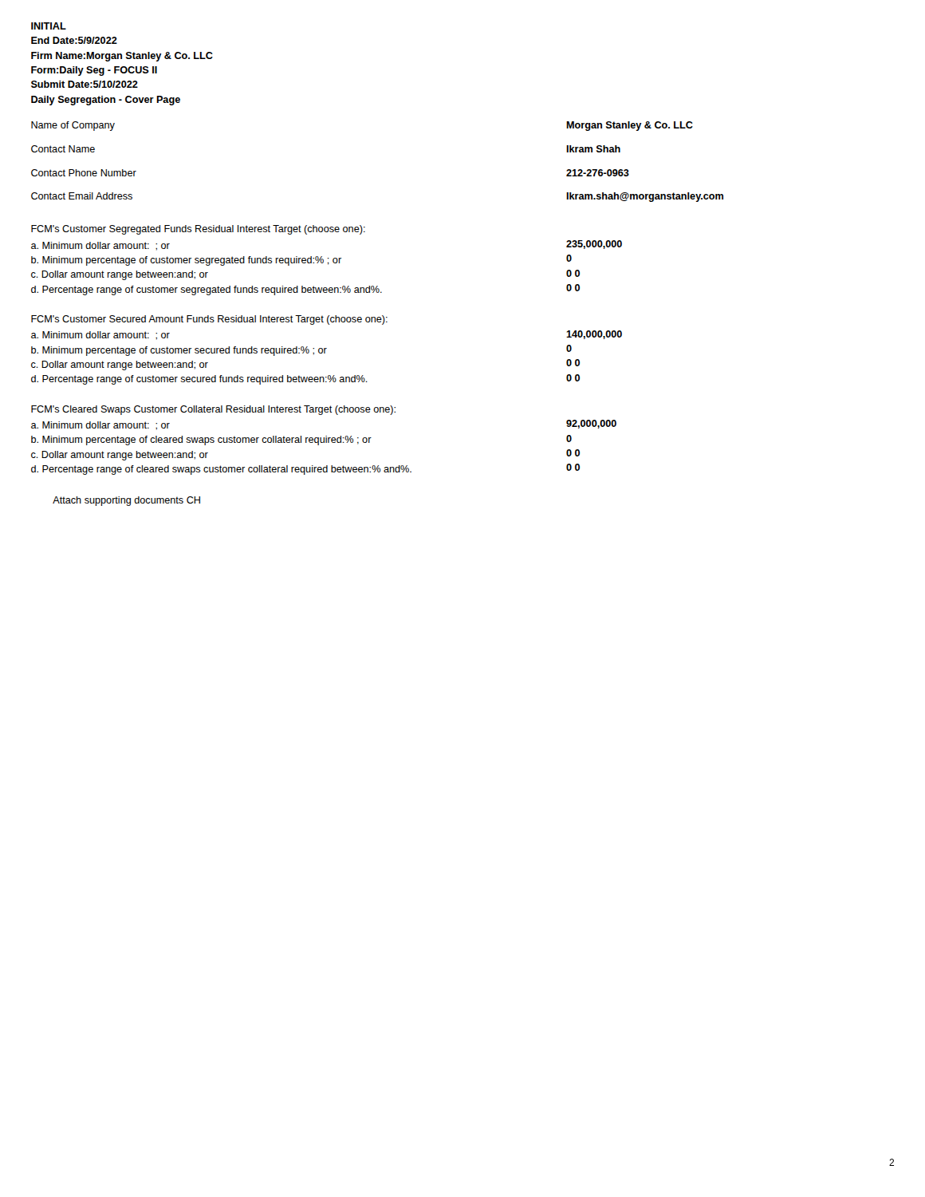INITIAL
End Date:5/9/2022
Firm Name:Morgan Stanley & Co. LLC
Form:Daily Seg - FOCUS II
Submit Date:5/10/2022
Daily Segregation - Cover Page
| Name of Company | Morgan Stanley & Co. LLC |
| Contact Name | Ikram Shah |
| Contact Phone Number | 212-276-0963 |
| Contact Email Address | Ikram.shah@morganstanley.com |
| FCM's Customer Segregated Funds Residual Interest Target (choose one): a. Minimum dollar amount: ; or b. Minimum percentage of customer segregated funds required:% ; or c. Dollar amount range between:and; or d. Percentage range of customer segregated funds required between:% and%. | 235,000,000 0 0 0 0 0 |
| FCM's Customer Secured Amount Funds Residual Interest Target (choose one): a. Minimum dollar amount: ; or b. Minimum percentage of customer secured funds required:% ; or c. Dollar amount range between:and; or d. Percentage range of customer secured funds required between:% and%. | 140,000,000 0 0 0 0 0 |
| FCM's Cleared Swaps Customer Collateral Residual Interest Target (choose one): a. Minimum dollar amount: ; or b. Minimum percentage of cleared swaps customer collateral required:% ; or c. Dollar amount range between:and; or d. Percentage range of cleared swaps customer collateral required between:% and%. | 92,000,000 0 0 0 0 0 |
Attach supporting documents CH
2